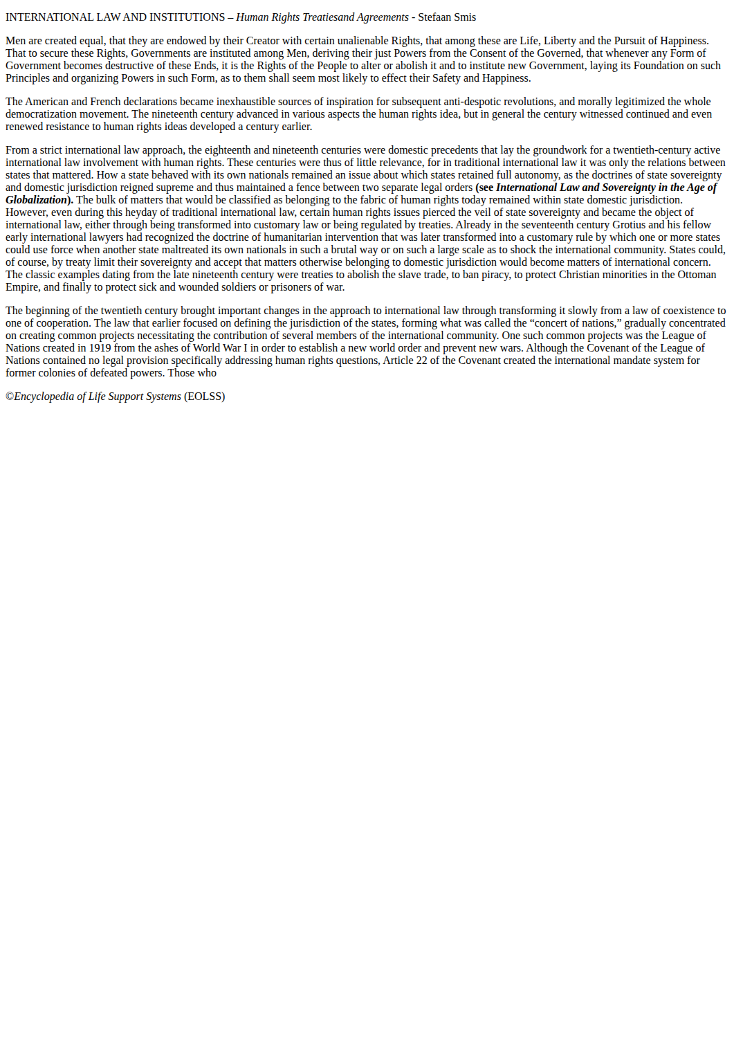INTERNATIONAL LAW AND INSTITUTIONS – Human Rights Treatiesand Agreements - Stefaan Smis
Men are created equal, that they are endowed by their Creator with certain unalienable Rights, that among these are Life, Liberty and the Pursuit of Happiness. That to secure these Rights, Governments are instituted among Men, deriving their just Powers from the Consent of the Governed, that whenever any Form of Government becomes destructive of these Ends, it is the Rights of the People to alter or abolish it and to institute new Government, laying its Foundation on such Principles and organizing Powers in such Form, as to them shall seem most likely to effect their Safety and Happiness.
The American and French declarations became inexhaustible sources of inspiration for subsequent anti-despotic revolutions, and morally legitimized the whole democratization movement. The nineteenth century advanced in various aspects the human rights idea, but in general the century witnessed continued and even renewed resistance to human rights ideas developed a century earlier.
From a strict international law approach, the eighteenth and nineteenth centuries were domestic precedents that lay the groundwork for a twentieth-century active international law involvement with human rights. These centuries were thus of little relevance, for in traditional international law it was only the relations between states that mattered. How a state behaved with its own nationals remained an issue about which states retained full autonomy, as the doctrines of state sovereignty and domestic jurisdiction reigned supreme and thus maintained a fence between two separate legal orders (see International Law and Sovereignty in the Age of Globalization). The bulk of matters that would be classified as belonging to the fabric of human rights today remained within state domestic jurisdiction. However, even during this heyday of traditional international law, certain human rights issues pierced the veil of state sovereignty and became the object of international law, either through being transformed into customary law or being regulated by treaties. Already in the seventeenth century Grotius and his fellow early international lawyers had recognized the doctrine of humanitarian intervention that was later transformed into a customary rule by which one or more states could use force when another state maltreated its own nationals in such a brutal way or on such a large scale as to shock the international community. States could, of course, by treaty limit their sovereignty and accept that matters otherwise belonging to domestic jurisdiction would become matters of international concern. The classic examples dating from the late nineteenth century were treaties to abolish the slave trade, to ban piracy, to protect Christian minorities in the Ottoman Empire, and finally to protect sick and wounded soldiers or prisoners of war.
The beginning of the twentieth century brought important changes in the approach to international law through transforming it slowly from a law of coexistence to one of cooperation. The law that earlier focused on defining the jurisdiction of the states, forming what was called the “concert of nations,” gradually concentrated on creating common projects necessitating the contribution of several members of the international community. One such common projects was the League of Nations created in 1919 from the ashes of World War I in order to establish a new world order and prevent new wars. Although the Covenant of the League of Nations contained no legal provision specifically addressing human rights questions, Article 22 of the Covenant created the international mandate system for former colonies of defeated powers. Those who
©Encyclopedia of Life Support Systems (EOLSS)